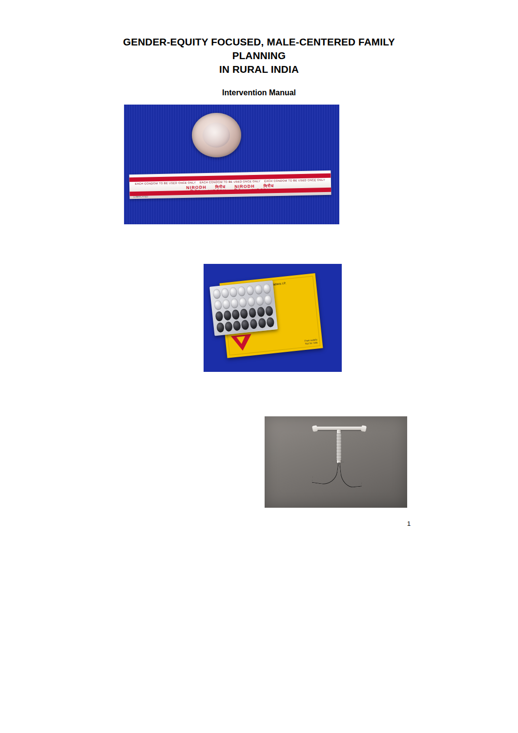Gender-Equity Focused, Male-Centered Family Planning
in Rural India
Intervention Manual
EACH CONDOM TO BE USED ONCE ONLY EACH CONDOM TO BE USED ONCE ONLY EACH CONDOM TO BE USED ONCE ONLY
NIRODH निरोध NIRODH निरोध
निरोध NIRODH निरोध NIRODH
LUBRICATED
Levonorgestrel & Ethinyloestradiol Tablets I.P.
with Ferrous Fumarate Tablets I.P.
माला·एन
Mala·N
Free supply
Not for sale
1